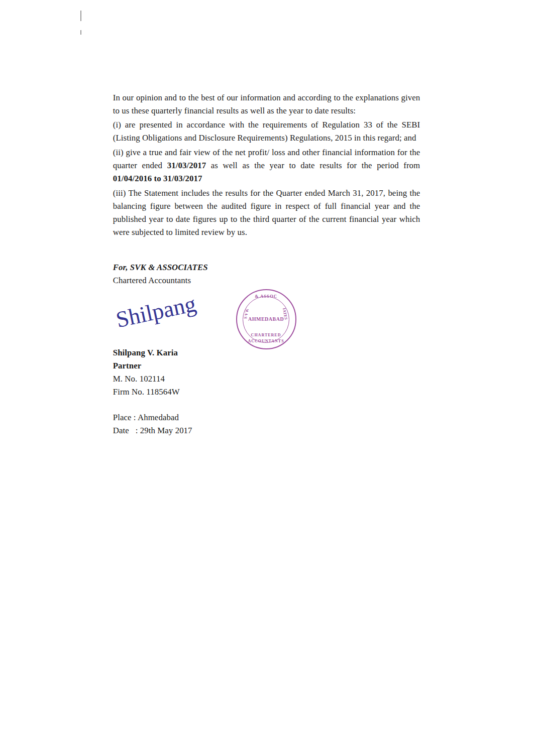In our opinion and to the best of our information and according to the explanations given to us these quarterly financial results as well as the year to date results:
(i) are presented in accordance with the requirements of Regulation 33 of the SEBI (Listing Obligations and Disclosure Requirements) Regulations, 2015 in this regard; and
(ii) give a true and fair view of the net profit/ loss and other financial information for the quarter ended 31/03/2017 as well as the year to date results for the period from 01/04/2016 to 31/03/2017
(iii) The Statement includes the results for the Quarter ended March 31, 2017, being the balancing figure between the audited figure in respect of full financial year and the published year to date figures up to the third quarter of the current financial year which were subjected to limited review by us.
For, SVK & ASSOCIATES
Chartered Accountants
Shilpang
& ASSOC
S V K
IATES
AHMEDABAD
CHARTERED ACCOUNTANTS
Shilpang V. Karia
Partner
M. No. 102114
Firm No. 118564W
Place : Ahmedabad
Date : 29th May 2017